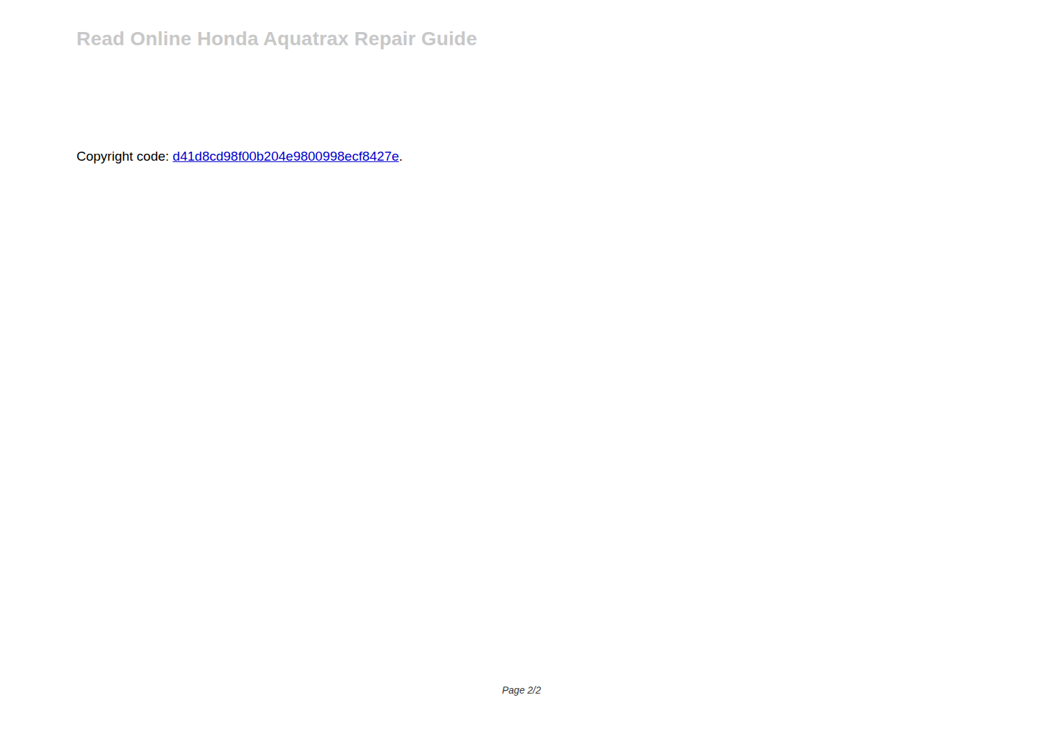Read Online Honda Aquatrax Repair Guide
Copyright code: d41d8cd98f00b204e9800998ecf8427e.
Page 2/2